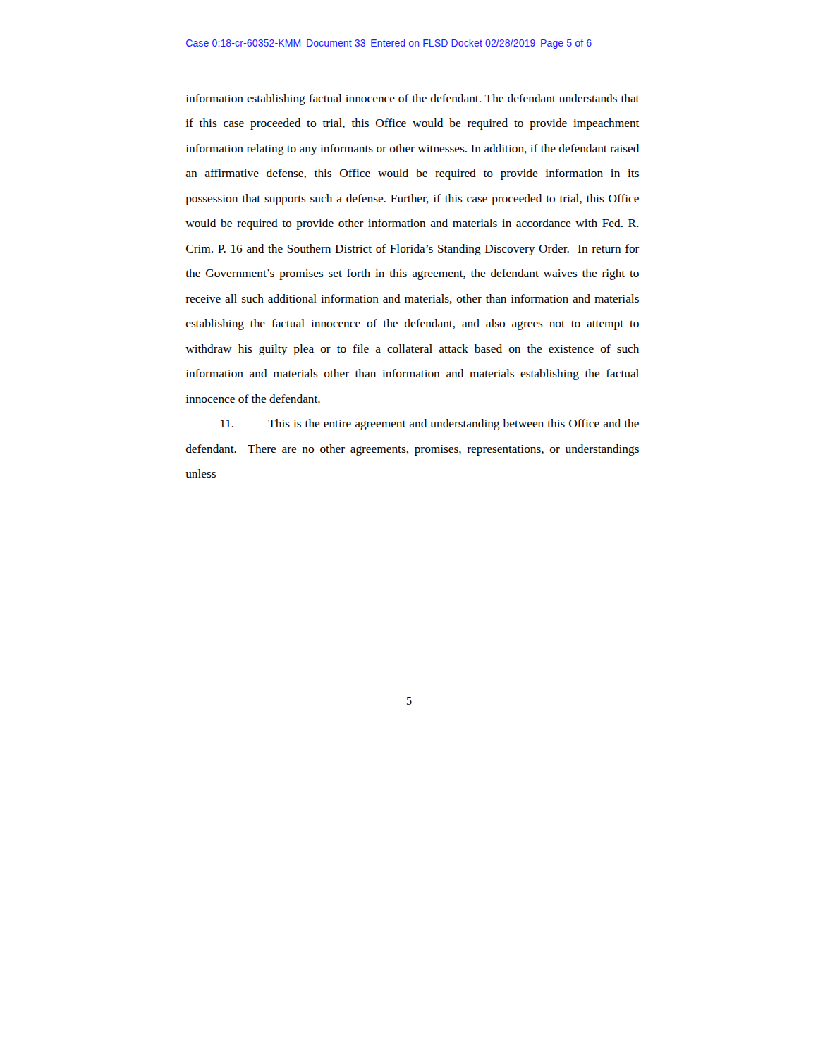Case 0:18-cr-60352-KMM Document 33 Entered on FLSD Docket 02/28/2019 Page 5 of 6
information establishing factual innocence of the defendant. The defendant understands that if this case proceeded to trial, this Office would be required to provide impeachment information relating to any informants or other witnesses. In addition, if the defendant raised an affirmative defense, this Office would be required to provide information in its possession that supports such a defense. Further, if this case proceeded to trial, this Office would be required to provide other information and materials in accordance with Fed. R. Crim. P. 16 and the Southern District of Florida’s Standing Discovery Order. In return for the Government’s promises set forth in this agreement, the defendant waives the right to receive all such additional information and materials, other than information and materials establishing the factual innocence of the defendant, and also agrees not to attempt to withdraw his guilty plea or to file a collateral attack based on the existence of such information and materials other than information and materials establishing the factual innocence of the defendant.
11. This is the entire agreement and understanding between this Office and the defendant. There are no other agreements, promises, representations, or understandings unless
5